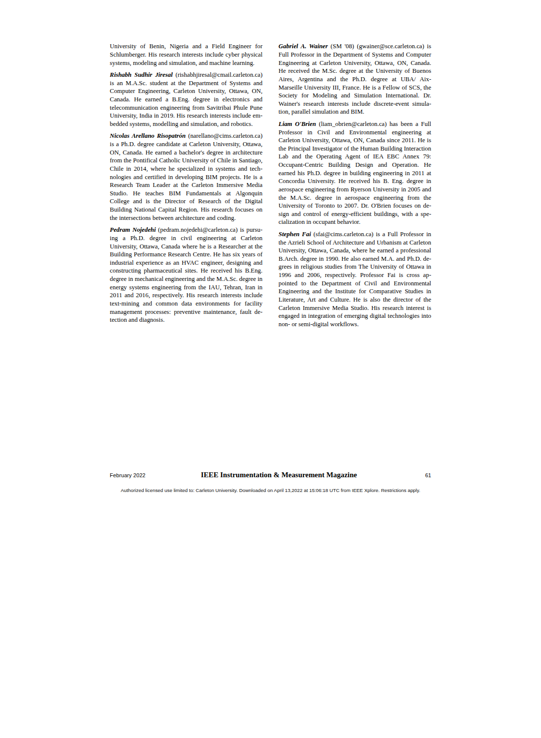University of Benin, Nigeria and a Field Engineer for Schlumberger. His research interests include cyber physical systems, modeling and simulation, and machine learning.
Rishabh Sudhir Jiresal (rishabhjiresal@cmail.carleton.ca) is an M.A.Sc. student at the Department of Systems and Computer Engineering, Carleton University, Ottawa, ON, Canada. He earned a B.Eng. degree in electronics and telecommunication engineering from Savitribai Phule Pune University, India in 2019. His research interests include embedded systems, modelling and simulation, and robotics.
Nicolas Arellano Risopatrón (narellano@cims.carleton.ca) is a Ph.D. degree candidate at Carleton University, Ottawa, ON, Canada. He earned a bachelor's degree in architecture from the Pontifical Catholic University of Chile in Santiago, Chile in 2014, where he specialized in systems and technologies and certified in developing BIM projects. He is a Research Team Leader at the Carleton Immersive Media Studio. He teaches BIM Fundamentals at Algonquin College and is the Director of Research of the Digital Building National Capital Region. His research focuses on the intersections between architecture and coding.
Pedram Nojedehi (pedram.nojedehi@carleton.ca) is pursuing a Ph.D. degree in civil engineering at Carleton University, Ottawa, Canada where he is a Researcher at the Building Performance Research Centre. He has six years of industrial experience as an HVAC engineer, designing and constructing pharmaceutical sites. He received his B.Eng. degree in mechanical engineering and the M.A.Sc. degree in energy systems engineering from the IAU, Tehran, Iran in 2011 and 2016, respectively. His research interests include text-mining and common data environments for facility management processes: preventive maintenance, fault detection and diagnosis.
Gabriel A. Wainer (SM '08) (gwainer@sce.carleton.ca) is Full Professor in the Department of Systems and Computer Engineering at Carleton University, Ottawa, ON, Canada. He received the M.Sc. degree at the University of Buenos Aires, Argentina and the Ph.D. degree at UBA/ Aix-Marseille University III, France. He is a Fellow of SCS, the Society for Modeling and Simulation International. Dr. Wainer's research interests include discrete-event simulation, parallel simulation and BIM.
Liam O'Brien (liam_obrien@carleton.ca) has been a Full Professor in Civil and Environmental engineering at Carleton University, Ottawa, ON, Canada since 2011. He is the Principal Investigator of the Human Building Interaction Lab and the Operating Agent of IEA EBC Annex 79: Occupant-Centric Building Design and Operation. He earned his Ph.D. degree in building engineering in 2011 at Concordia University. He received his B. Eng. degree in aerospace engineering from Ryerson University in 2005 and the M.A.Sc. degree in aerospace engineering from the University of Toronto to 2007. Dr. O'Brien focuses on design and control of energy-efficient buildings, with a specialization in occupant behavior.
Stephen Fai (sfai@cims.carleton.ca) is a Full Professor in the Azrieli School of Architecture and Urbanism at Carleton University, Ottawa, Canada, where he earned a professional B.Arch. degree in 1990. He also earned M.A. and Ph.D. degrees in religious studies from The University of Ottawa in 1996 and 2006, respectively. Professor Fai is cross appointed to the Department of Civil and Environmental Engineering and the Institute for Comparative Studies in Literature, Art and Culture. He is also the director of the Carleton Immersive Media Studio. His research interest is engaged in integration of emerging digital technologies into non- or semi-digital workflows.
February 2022
IEEE Instrumentation & Measurement Magazine
61
Authorized licensed use limited to: Carleton University. Downloaded on April 13,2022 at 15:06:18 UTC from IEEE Xplore. Restrictions apply.